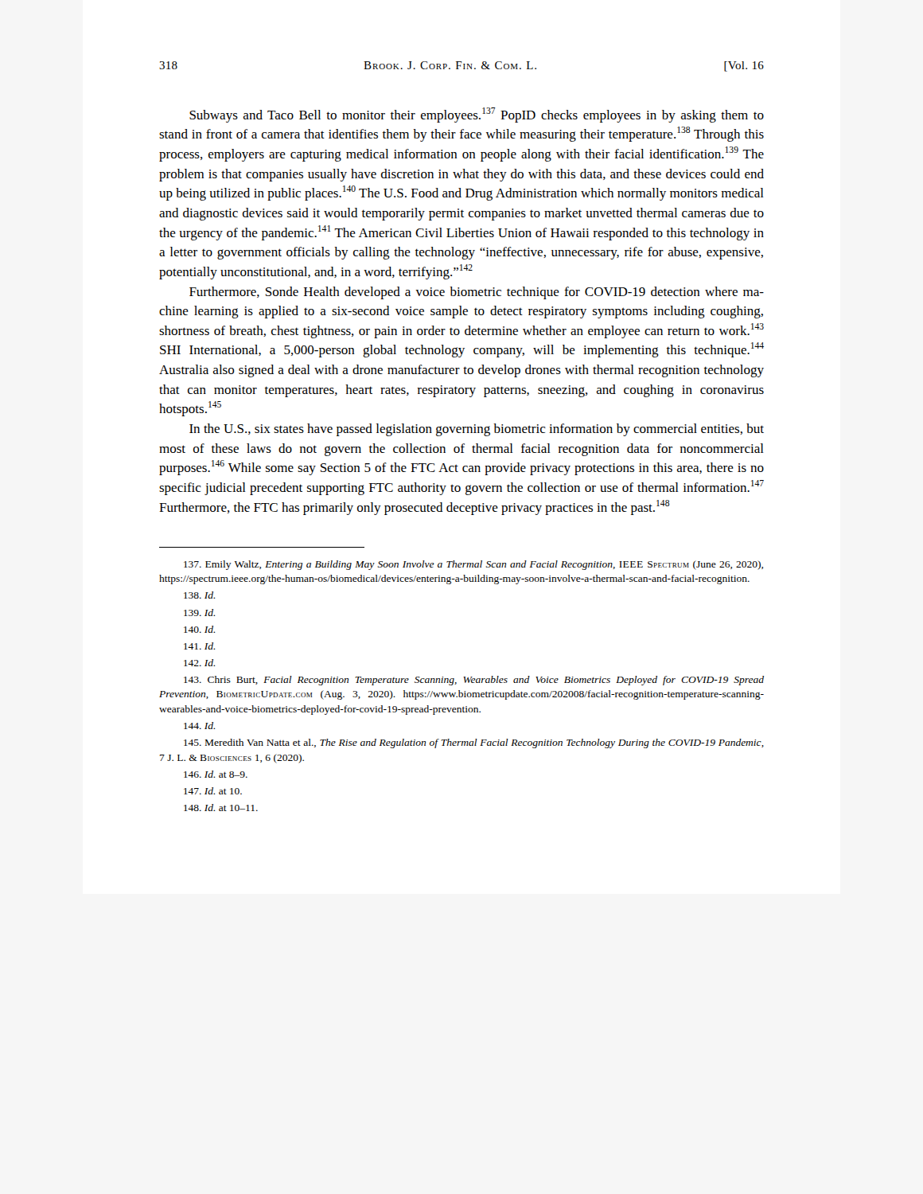318 Brook. J. Corp. Fin. & Com. L. [Vol. 16
Subways and Taco Bell to monitor their employees.137 PopID checks employees in by asking them to stand in front of a camera that identifies them by their face while measuring their temperature.138 Through this process, employers are capturing medical information on people along with their facial identification.139 The problem is that companies usually have discretion in what they do with this data, and these devices could end up being utilized in public places.140 The U.S. Food and Drug Administration which normally monitors medical and diagnostic devices said it would temporarily permit companies to market unvetted thermal cameras due to the urgency of the pandemic.141 The American Civil Liberties Union of Hawaii responded to this technology in a letter to government officials by calling the technology “ineffective, unnecessary, rife for abuse, expensive, potentially unconstitutional, and, in a word, terrifying.”142
Furthermore, Sonde Health developed a voice biometric technique for COVID-19 detection where machine learning is applied to a six-second voice sample to detect respiratory symptoms including coughing, shortness of breath, chest tightness, or pain in order to determine whether an employee can return to work.143 SHI International, a 5,000-person global technology company, will be implementing this technique.144 Australia also signed a deal with a drone manufacturer to develop drones with thermal recognition technology that can monitor temperatures, heart rates, respiratory patterns, sneezing, and coughing in coronavirus hotspots.145
In the U.S., six states have passed legislation governing biometric information by commercial entities, but most of these laws do not govern the collection of thermal facial recognition data for noncommercial purposes.146 While some say Section 5 of the FTC Act can provide privacy protections in this area, there is no specific judicial precedent supporting FTC authority to govern the collection or use of thermal information.147 Furthermore, the FTC has primarily only prosecuted deceptive privacy practices in the past.148
137. Emily Waltz, Entering a Building May Soon Involve a Thermal Scan and Facial Recognition, IEEE Spectrum (June 26, 2020), https://spectrum.ieee.org/the-human-os/biomedical/devices/entering-a-building-may-soon-involve-a-thermal-scan-and-facial-recognition.
138. Id.
139. Id.
140. Id.
141. Id.
142. Id.
143. Chris Burt, Facial Recognition Temperature Scanning, Wearables and Voice Biometrics Deployed for COVID-19 Spread Prevention, BiometricUpdate.com (Aug. 3, 2020). https://www.biometricupdate.com/202008/facial-recognition-temperature-scanning-wearables-and-voice-biometrics-deployed-for-covid-19-spread-prevention.
144. Id.
145. Meredith Van Natta et al., The Rise and Regulation of Thermal Facial Recognition Technology During the COVID-19 Pandemic, 7 J. L. & Biosciences 1, 6 (2020).
146. Id. at 8–9.
147. Id. at 10.
148. Id. at 10–11.